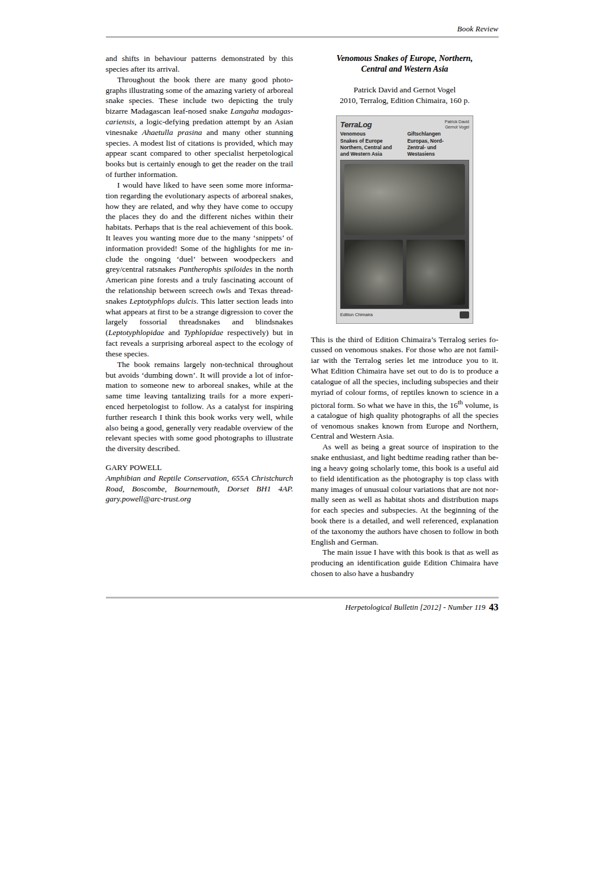Book Review
and shifts in behaviour patterns demonstrated by this species after its arrival.
Throughout the book there are many good photographs illustrating some of the amazing variety of arboreal snake species. These include two depicting the truly bizarre Madagascan leaf-nosed snake Langaha madagascariensis, a logic-defying predation attempt by an Asian vinesnake Ahaetulla prasina and many other stunning species. A modest list of citations is provided, which may appear scant compared to other specialist herpetological books but is certainly enough to get the reader on the trail of further information.
I would have liked to have seen some more information regarding the evolutionary aspects of arboreal snakes, how they are related, and why they have come to occupy the places they do and the different niches within their habitats. Perhaps that is the real achievement of this book. It leaves you wanting more due to the many ‘snippets’ of information provided! Some of the highlights for me include the ongoing ‘duel’ between woodpeckers and grey/central ratsnakes Pantherophis spiloides in the north American pine forests and a truly fascinating account of the relationship between screech owls and Texas threadsnakes Leptotyphlops dulcis. This latter section leads into what appears at first to be a strange digression to cover the largely fossorial threadsnakes and blindsnakes (Leptotyphlopidae and Typhlopidae respectively) but in fact reveals a surprising arboreal aspect to the ecology of these species.
The book remains largely non-technical throughout but avoids ‘dumbing down’. It will provide a lot of information to someone new to arboreal snakes, while at the same time leaving tantalizing trails for a more experienced herpetologist to follow. As a catalyst for inspiring further research I think this book works very well, while also being a good, generally very readable overview of the relevant species with some good photographs to illustrate the diversity described.
GARY POWELL
Amphibian and Reptile Conservation, 655A Christchurch Road, Boscombe, Bournemouth, Dorset BH1 4AP. gary.powell@arc-trust.org
Venomous Snakes of Europe, Northern,
Central and Western Asia
Patrick David and Gernot Vogel
2010, Terralog, Edition Chimaira, 160 p.
TerraLog
Patrick David
Gernot Vogel
Venomous
Snakes of Europe
Northern, Central and
and Western Asia
Giftschlangen
Europas, Nord-
Zentral- und
Westasiens
Edition Chimaira
This is the third of Edition Chimaira’s Terralog series focussed on venomous snakes. For those who are not familiar with the Terralog series let me introduce you to it. What Edition Chimaira have set out to do is to produce a catalogue of all the species, including subspecies and their myriad of colour forms, of reptiles known to science in a pictoral form. So what we have in this, the 16th volume, is a catalogue of high quality photographs of all the species of venomous snakes known from Europe and Northern, Central and Western Asia.
As well as being a great source of inspiration to the snake enthusiast, and light bedtime reading rather than being a heavy going scholarly tome, this book is a useful aid to field identification as the photography is top class with many images of unusual colour variations that are not normally seen as well as habitat shots and distribution maps for each species and subspecies. At the beginning of the book there is a detailed, and well referenced, explanation of the taxonomy the authors have chosen to follow in both English and German.
The main issue I have with this book is that as well as producing an identification guide Edition Chimaira have chosen to also have a husbandry
Herpetological Bulletin [2012] - Number 11943